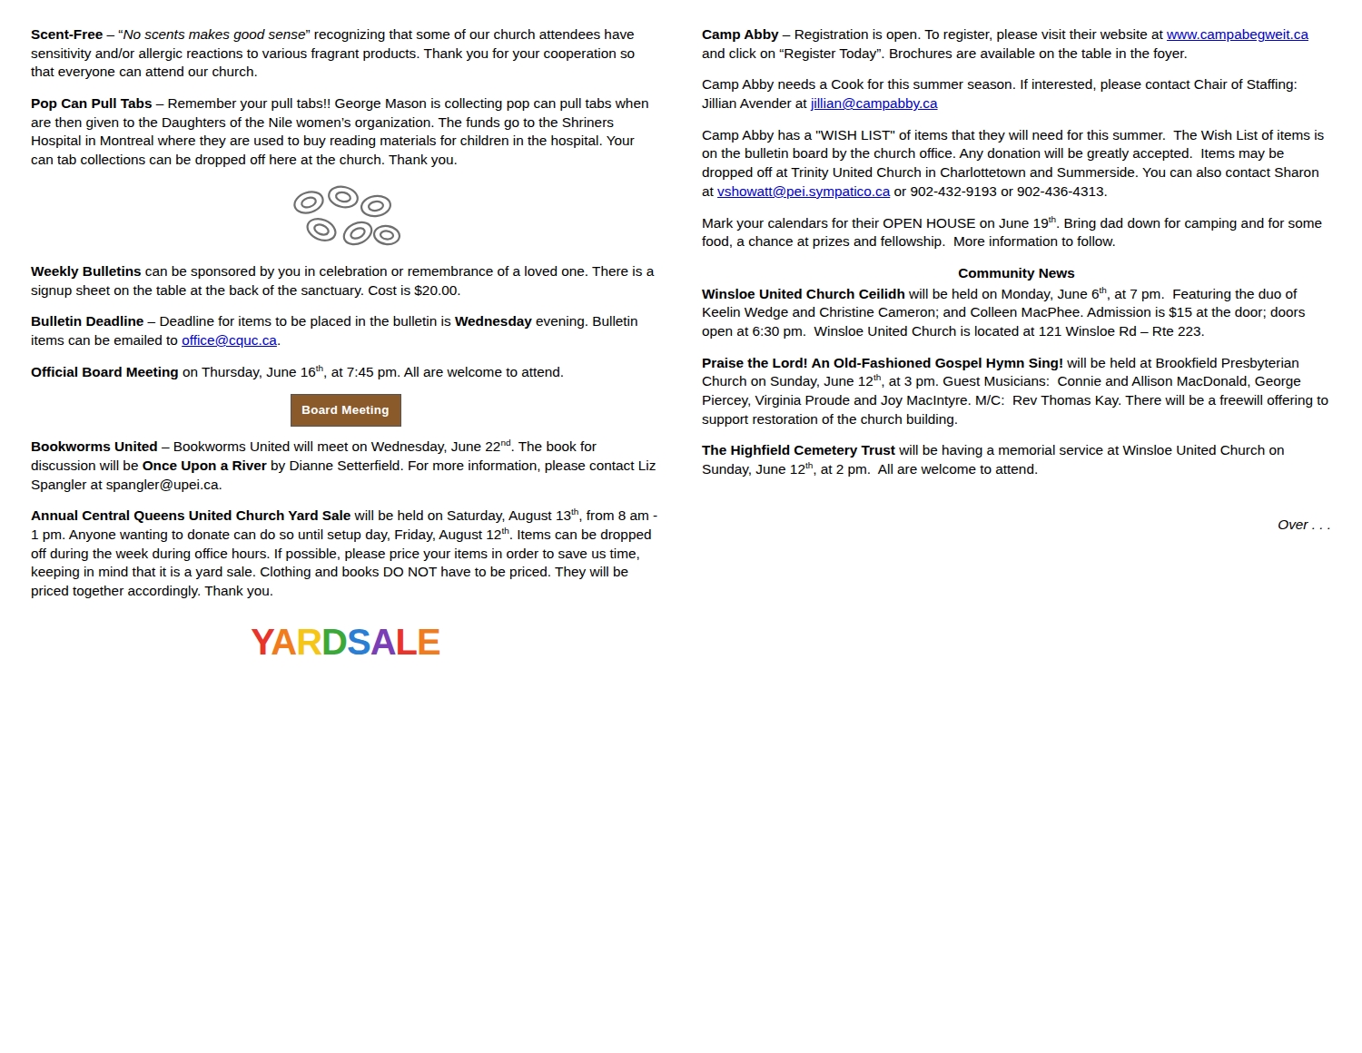Scent-Free – “No scents makes good sense” recognizing that some of our church attendees have sensitivity and/or allergic reactions to various fragrant products. Thank you for your cooperation so that everyone can attend our church.
Pop Can Pull Tabs – Remember your pull tabs!! George Mason is collecting pop can pull tabs when are then given to the Daughters of the Nile women’s organization. The funds go to the Shriners Hospital in Montreal where they are used to buy reading materials for children in the hospital. Your can tab collections can be dropped off here at the church. Thank you.
Weekly Bulletins can be sponsored by you in celebration or remembrance of a loved one. There is a signup sheet on the table at the back of the sanctuary. Cost is $20.00.
Bulletin Deadline – Deadline for items to be placed in the bulletin is Wednesday evening. Bulletin items can be emailed to office@cquc.ca.
Official Board Meeting on Thursday, June 16th, at 7:45 pm. All are welcome to attend.
Board Meeting
Bookworms United – Bookworms United will meet on Wednesday, June 22nd. The book for discussion will be Once Upon a River by Dianne Setterfield. For more information, please contact Liz Spangler at spangler@upei.ca.
Annual Central Queens United Church Yard Sale will be held on Saturday, August 13th, from 8 am - 1 pm. Anyone wanting to donate can do so until setup day, Friday, August 12th. Items can be dropped off during the week during office hours. If possible, please price your items in order to save us time, keeping in mind that it is a yard sale. Clothing and books DO NOT have to be priced. They will be priced together accordingly. Thank you.
YARDSALE
Camp Abby – Registration is open. To register, please visit their website at www.campabegweit.ca and click on “Register Today”. Brochures are available on the table in the foyer.
Camp Abby needs a Cook for this summer season. If interested, please contact Chair of Staffing: Jillian Avender at jillian@campabby.ca
Camp Abby has a "WISH LIST" of items that they will need for this summer. The Wish List of items is on the bulletin board by the church office. Any donation will be greatly accepted. Items may be dropped off at Trinity United Church in Charlottetown and Summerside. You can also contact Sharon at vshowatt@pei.sympatico.ca or 902-432-9193 or 902-436-4313.
Mark your calendars for their OPEN HOUSE on June 19th. Bring dad down for camping and for some food, a chance at prizes and fellowship. More information to follow.
Community News
Winsloe United Church Ceilidh will be held on Monday, June 6th, at 7 pm. Featuring the duo of Keelin Wedge and Christine Cameron; and Colleen MacPhee. Admission is $15 at the door; doors open at 6:30 pm. Winsloe United Church is located at 121 Winsloe Rd – Rte 223.
Praise the Lord! An Old-Fashioned Gospel Hymn Sing! will be held at Brookfield Presbyterian Church on Sunday, June 12th, at 3 pm. Guest Musicians: Connie and Allison MacDonald, George Piercey, Virginia Proude and Joy MacIntyre. M/C: Rev Thomas Kay. There will be a freewill offering to support restoration of the church building.
The Highfield Cemetery Trust will be having a memorial service at Winsloe United Church on Sunday, June 12th, at 2 pm. All are welcome to attend.
Over . . .